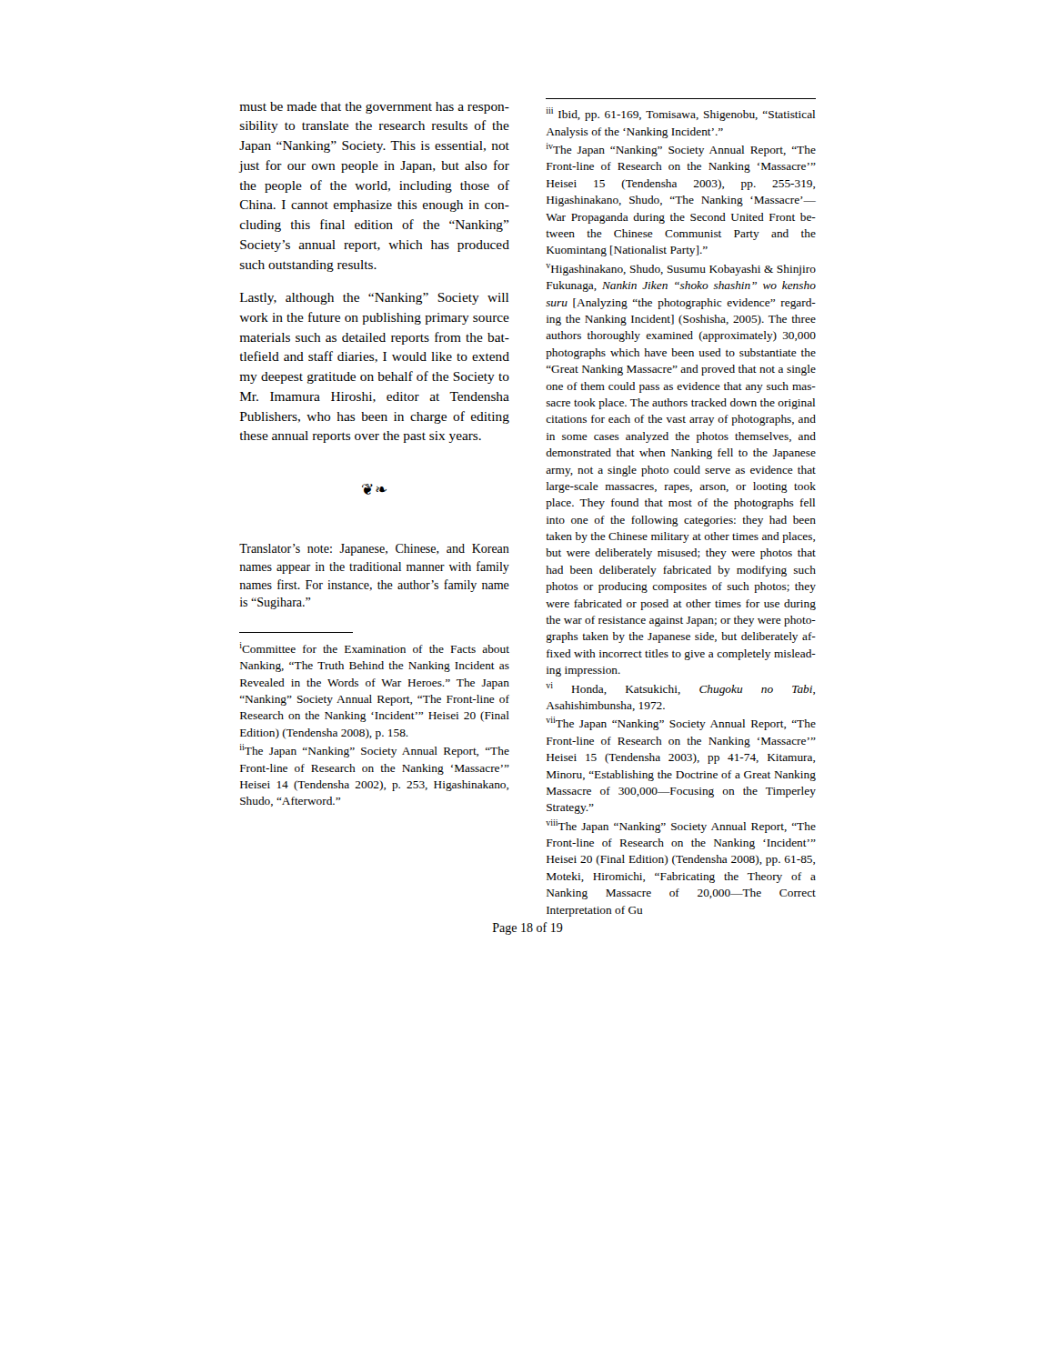must be made that the government has a responsibility to translate the research results of the Japan “Nanking” Society. This is essential, not just for our own people in Japan, but also for the people of the world, including those of China. I cannot emphasize this enough in concluding this final edition of the “Nanking” Society’s annual report, which has produced such outstanding results.
Lastly, although the “Nanking” Society will work in the future on publishing primary source materials such as detailed reports from the battlefield and staff diaries, I would like to extend my deepest gratitude on behalf of the Society to Mr. Imamura Hiroshi, editor at Tendensha Publishers, who has been in charge of editing these annual reports over the past six years.
❦❧
Translator’s note: Japanese, Chinese, and Korean names appear in the traditional manner with family names first. For instance, the author’s family name is “Sugihara.”
iCommittee for the Examination of the Facts about Nanking, “The Truth Behind the Nanking Incident as Revealed in the Words of War Heroes.” The Japan “Nanking” Society Annual Report, “The Front-line of Research on the Nanking ‘Incident’” Heisei 20 (Final Edition) (Tendensha 2008), p. 158.
iiThe Japan “Nanking” Society Annual Report, “The Front-line of Research on the Nanking ‘Massacre’” Heisei 14 (Tendensha 2002), p. 253, Higashinakano, Shudo, “Afterword.”
iii Ibid, pp. 61-169, Tomisawa, Shigenobu, “Statistical Analysis of the ‘Nanking Incident’.”
ivThe Japan “Nanking” Society Annual Report, “The Front-line of Research on the Nanking ‘Massacre’” Heisei 15 (Tendensha 2003), pp. 255-319, Higashinakano, Shudo, “The Nanking ‘Massacre’—War Propaganda during the Second United Front between the Chinese Communist Party and the Kuomintang [Nationalist Party].”
vHigashinakano, Shudo, Susumu Kobayashi & Shinjiro Fukunaga, Nankin Jiken “shoko shashin” wo kensho suru [Analyzing “the photographic evidence” regarding the Nanking Incident] (Soshisha, 2005). The three authors thoroughly examined (approximately) 30,000 photographs which have been used to substantiate the “Great Nanking Massacre” and proved that not a single one of them could pass as evidence that any such massacre took place. The authors tracked down the original citations for each of the vast array of photographs, and in some cases analyzed the photos themselves, and demonstrated that when Nanking fell to the Japanese army, not a single photo could serve as evidence that large-scale massacres, rapes, arson, or looting took place. They found that most of the photographs fell into one of the following categories: they had been taken by the Chinese military at other times and places, but were deliberately misused; they were photos that had been deliberately fabricated by modifying such photos or producing composites of such photos; they were fabricated or posed at other times for use during the war of resistance against Japan; or they were photographs taken by the Japanese side, but deliberately affixed with incorrect titles to give a completely misleading impression.
vi Honda, Katsukichi, Chugoku no Tabi, Asahishimbunsha, 1972.
viiThe Japan “Nanking” Society Annual Report, “The Front-line of Research on the Nanking ‘Massacre’” Heisei 15 (Tendensha 2003), pp 41-74, Kitamura, Minoru, “Establishing the Doctrine of a Great Nanking Massacre of 300,000—Focusing on the Timperley Strategy.”
viiiThe Japan “Nanking” Society Annual Report, “The Front-line of Research on the Nanking ‘Incident’” Heisei 20 (Final Edition) (Tendensha 2008), pp. 61-85, Moteki, Hiromichi, “Fabricating the Theory of a Nanking Massacre of 20,000—The Correct Interpretation of Gu
Page 18 of 19